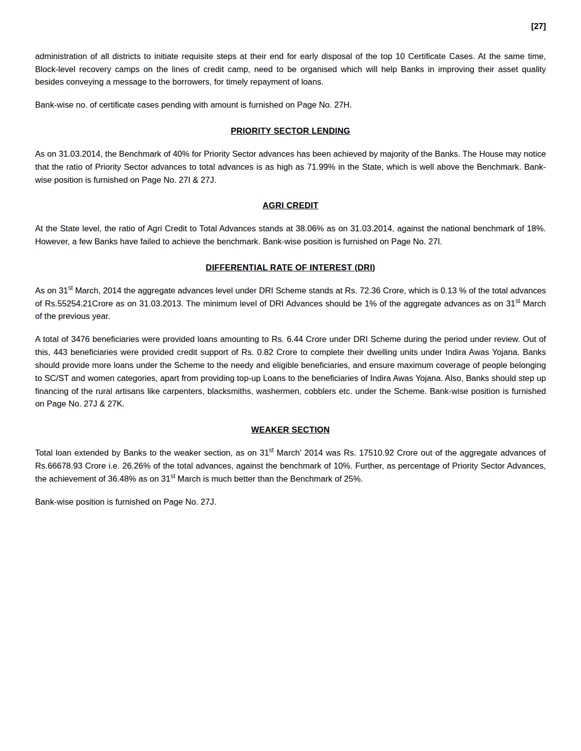[27]
administration of all districts to initiate requisite steps at their end for early disposal of the top 10 Certificate Cases. At the same time, Block-level recovery camps on the lines of credit camp, need to be organised which will help Banks in improving their asset quality besides conveying a message to the borrowers, for timely repayment of loans.
Bank-wise no. of certificate cases pending with amount is furnished on Page No. 27H.
PRIORITY SECTOR LENDING
As on 31.03.2014, the Benchmark of 40% for Priority Sector advances has been achieved by majority of the Banks. The House may notice that the ratio of Priority Sector advances to total advances is as high as 71.99% in the State, which is well above the Benchmark. Bank-wise position is furnished on Page No. 27I & 27J.
AGRI CREDIT
At the State level, the ratio of Agri Credit to Total Advances stands at 38.06% as on 31.03.2014, against the national benchmark of 18%. However, a few Banks have failed to achieve the benchmark. Bank-wise position is furnished on Page No. 27I.
DIFFERENTIAL RATE OF INTEREST (DRI)
As on 31st March, 2014 the aggregate advances level under DRI Scheme stands at Rs. 72.36 Crore, which is 0.13 % of the total advances of Rs.55254.21Crore as on 31.03.2013. The minimum level of DRI Advances should be 1% of the aggregate advances as on 31st March of the previous year.
A total of 3476 beneficiaries were provided loans amounting to Rs. 6.44 Crore under DRI Scheme during the period under review. Out of this, 443 beneficiaries were provided credit support of Rs. 0.82 Crore to complete their dwelling units under Indira Awas Yojana. Banks should provide more loans under the Scheme to the needy and eligible beneficiaries, and ensure maximum coverage of people belonging to SC/ST and women categories, apart from providing top-up Loans to the beneficiaries of Indira Awas Yojana. Also, Banks should step up financing of the rural artisans like carpenters, blacksmiths, washermen, cobblers etc. under the Scheme. Bank-wise position is furnished on Page No. 27J & 27K.
WEAKER SECTION
Total loan extended by Banks to the weaker section, as on 31st March' 2014 was Rs. 17510.92 Crore out of the aggregate advances of Rs.66678.93 Crore i.e. 26.26% of the total advances, against the benchmark of 10%. Further, as percentage of Priority Sector Advances, the achievement of 36.48% as on 31st March is much better than the Benchmark of 25%.
Bank-wise position is furnished on Page No. 27J.